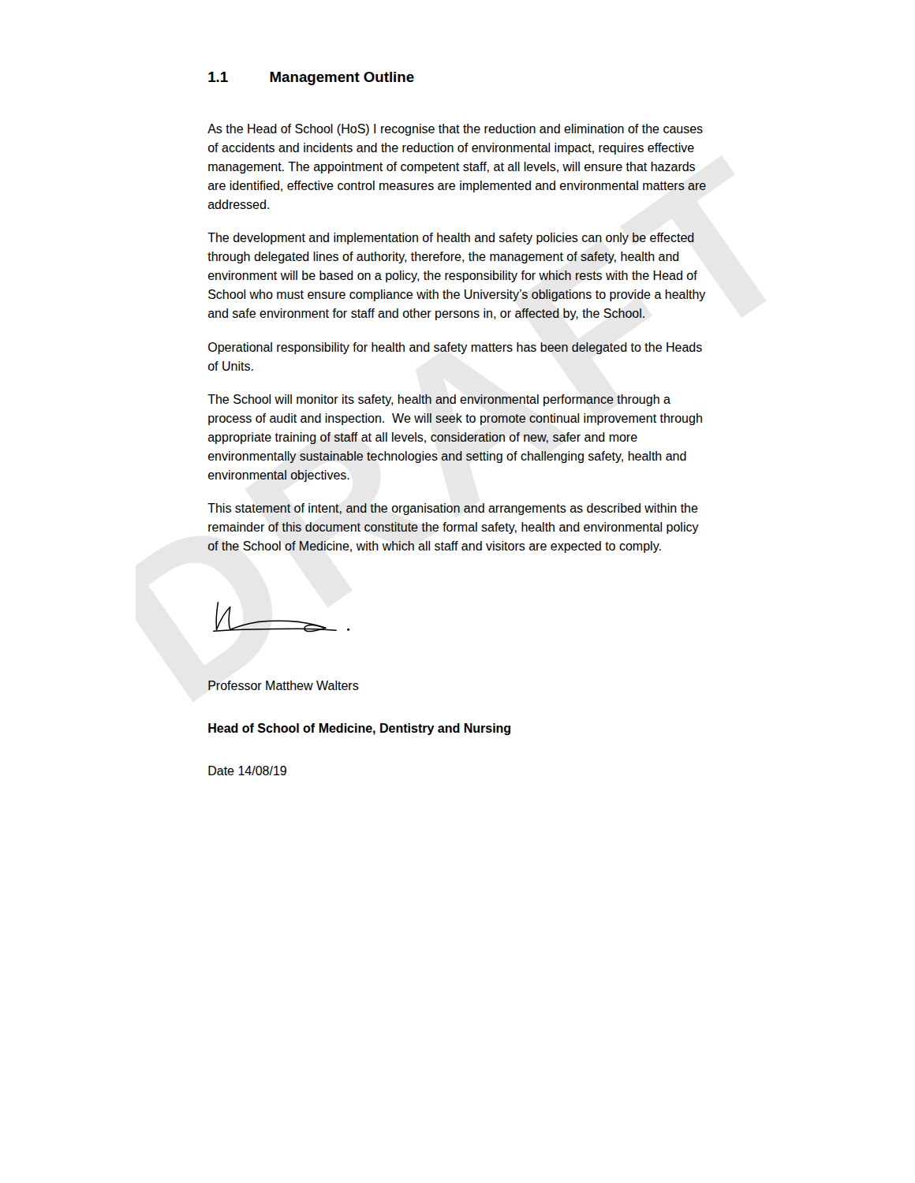DRAFT
1.1 Management Outline
As the Head of School (HoS) I recognise that the reduction and elimination of the causes of accidents and incidents and the reduction of environmental impact, requires effective management. The appointment of competent staff, at all levels, will ensure that hazards are identified, effective control measures are implemented and environmental matters are addressed.
The development and implementation of health and safety policies can only be effected through delegated lines of authority, therefore, the management of safety, health and environment will be based on a policy, the responsibility for which rests with the Head of School who must ensure compliance with the University’s obligations to provide a healthy and safe environment for staff and other persons in, or affected by, the School.
Operational responsibility for health and safety matters has been delegated to the Heads of Units.
The School will monitor its safety, health and environmental performance through a process of audit and inspection. We will seek to promote continual improvement through appropriate training of staff at all levels, consideration of new, safer and more environmentally sustainable technologies and setting of challenging safety, health and environmental objectives.
This statement of intent, and the organisation and arrangements as described within the remainder of this document constitute the formal safety, health and environmental policy of the School of Medicine, with which all staff and visitors are expected to comply.
Professor Matthew Walters
Head of School of Medicine, Dentistry and Nursing
Date 14/08/19